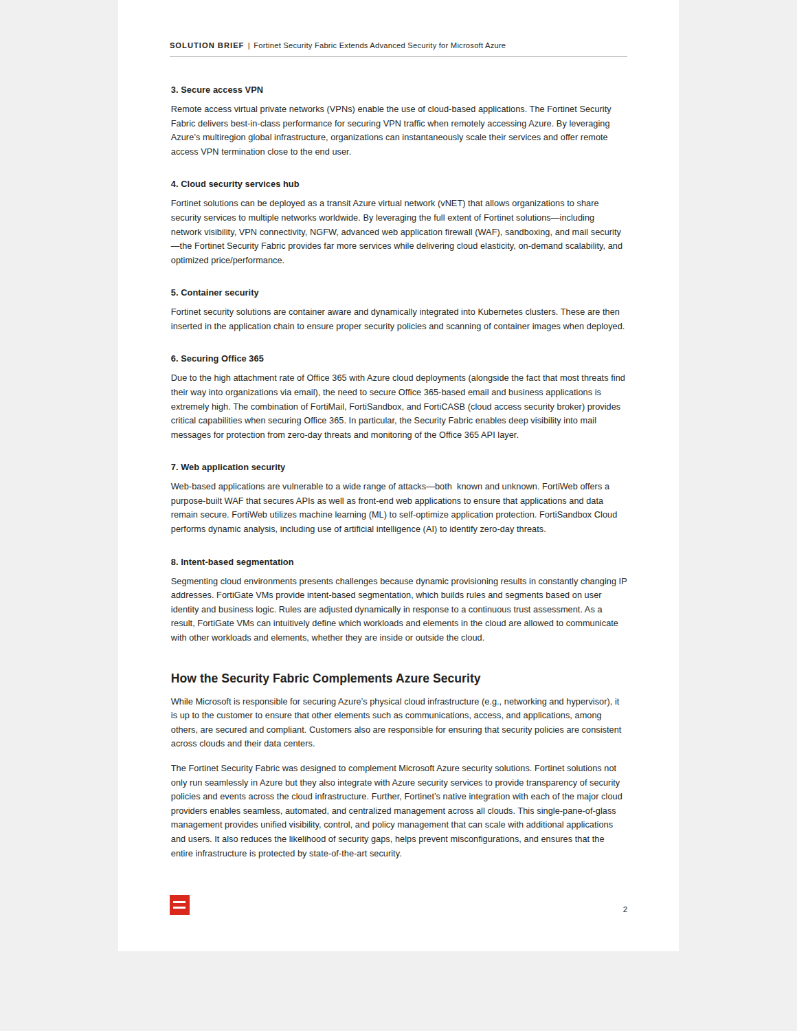SOLUTION BRIEF|Fortinet Security Fabric Extends Advanced Security for Microsoft Azure
3. Secure access VPN
Remote access virtual private networks (VPNs) enable the use of cloud-based applications. The Fortinet Security Fabric delivers best-in-class performance for securing VPN traffic when remotely accessing Azure. By leveraging Azure’s multiregion global infrastructure, organizations can instantaneously scale their services and offer remote access VPN termination close to the end user.
4. Cloud security services hub
Fortinet solutions can be deployed as a transit Azure virtual network (vNET) that allows organizations to share security services to multiple networks worldwide. By leveraging the full extent of Fortinet solutions—including network visibility, VPN connectivity, NGFW, advanced web application firewall (WAF), sandboxing, and mail security—the Fortinet Security Fabric provides far more services while delivering cloud elasticity, on-demand scalability, and optimized price/performance.
5. Container security
Fortinet security solutions are container aware and dynamically integrated into Kubernetes clusters. These are then inserted in the application chain to ensure proper security policies and scanning of container images when deployed.
6. Securing Office 365
Due to the high attachment rate of Office 365 with Azure cloud deployments (alongside the fact that most threats find their way into organizations via email), the need to secure Office 365-based email and business applications is extremely high. The combination of FortiMail, FortiSandbox, and FortiCASB (cloud access security broker) provides critical capabilities when securing Office 365. In particular, the Security Fabric enables deep visibility into mail messages for protection from zero-day threats and monitoring of the Office 365 API layer.
7. Web application security
Web-based applications are vulnerable to a wide range of attacks—both known and unknown. FortiWeb offers a purpose-built WAF that secures APIs as well as front-end web applications to ensure that applications and data remain secure. FortiWeb utilizes machine learning (ML) to self-optimize application protection. FortiSandbox Cloud performs dynamic analysis, including use of artificial intelligence (AI) to identify zero-day threats.
8. Intent-based segmentation
Segmenting cloud environments presents challenges because dynamic provisioning results in constantly changing IP addresses. FortiGate VMs provide intent-based segmentation, which builds rules and segments based on user identity and business logic. Rules are adjusted dynamically in response to a continuous trust assessment. As a result, FortiGate VMs can intuitively define which workloads and elements in the cloud are allowed to communicate with other workloads and elements, whether they are inside or outside the cloud.
How the Security Fabric Complements Azure Security
While Microsoft is responsible for securing Azure’s physical cloud infrastructure (e.g., networking and hypervisor), it is up to the customer to ensure that other elements such as communications, access, and applications, among others, are secured and compliant. Customers also are responsible for ensuring that security policies are consistent across clouds and their data centers.
The Fortinet Security Fabric was designed to complement Microsoft Azure security solutions. Fortinet solutions not only run seamlessly in Azure but they also integrate with Azure security services to provide transparency of security policies and events across the cloud infrastructure. Further, Fortinet’s native integration with each of the major cloud providers enables seamless, automated, and centralized management across all clouds. This single-pane-of-glass management provides unified visibility, control, and policy management that can scale with additional applications and users. It also reduces the likelihood of security gaps, helps prevent misconfigurations, and ensures that the entire infrastructure is protected by state-of-the-art security.
2